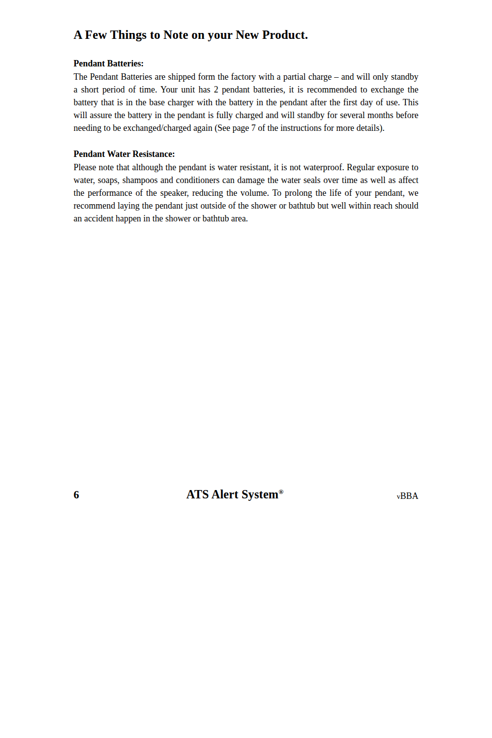A Few Things to Note on your New Product.
Pendant Batteries:
The Pendant Batteries are shipped form the factory with a partial charge – and will only standby a short period of time. Your unit has 2 pendant batteries, it is recommended to exchange the battery that is in the base charger with the battery in the pendant after the first day of use. This will assure the battery in the pendant is fully charged and will standby for several months before needing to be exchanged/charged again (See page 7 of the instructions for more details).
Pendant Water Resistance:
Please note that although the pendant is water resistant, it is not waterproof. Regular exposure to water, soaps, shampoos and conditioners can damage the water seals over time as well as affect the performance of the speaker, reducing the volume. To prolong the life of your pendant, we recommend laying the pendant just outside of the shower or bathtub but well within reach should an accident happen in the shower or bathtub area.
6
ATS Alert System®
v BBA